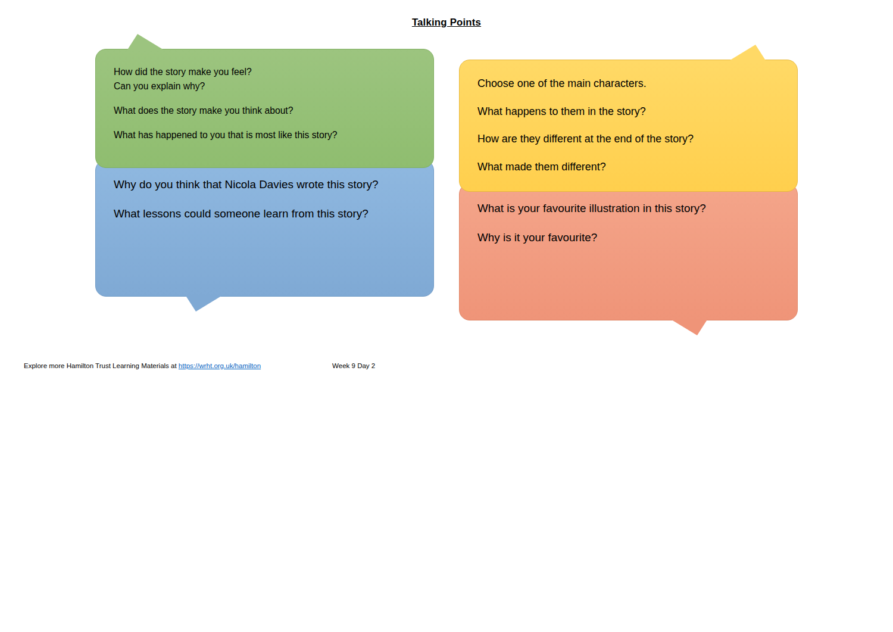Talking Points
How did the story make you feel?
Can you explain why?
What does the story make you think about?
What has happened to you that is most like this story?
Why do you think that Nicola Davies wrote this story?
What lessons could someone learn from this story?
Choose one of the main characters.
What happens to them in the story?
How are they different at the end of the story?
What made them different?
What is your favourite illustration in this story?
Why is it your favourite?
Explore more Hamilton Trust Learning Materials at https://wrht.org.uk/hamilton Week 9 Day 2